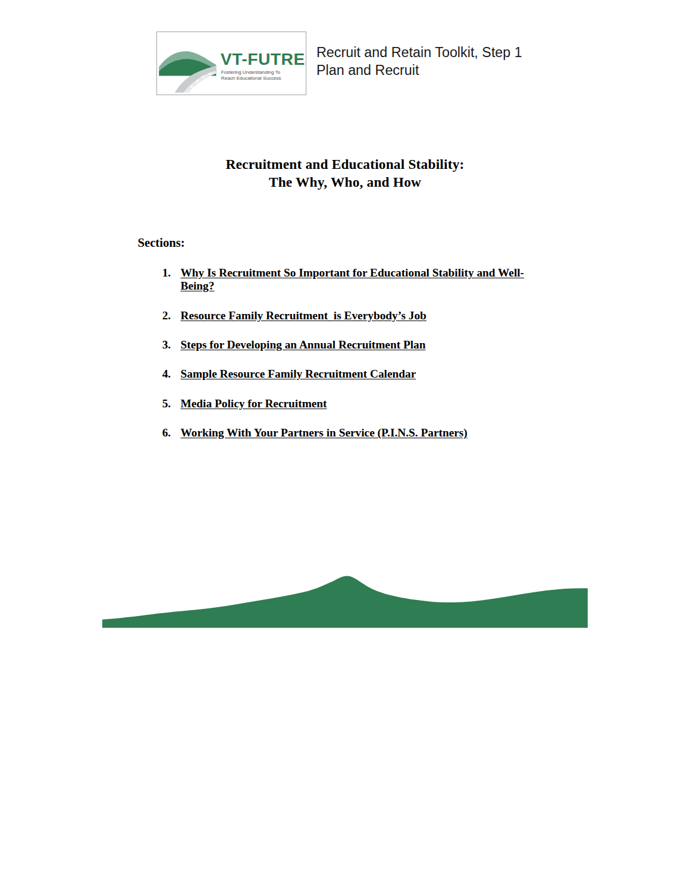VT-FUTRES Fostering Understanding To Reach Educational Success
Recruit and Retain Toolkit, Step 1
Plan and Recruit
Recruitment and Educational Stability: The Why, Who, and How
Sections:
Why Is Recruitment So Important for Educational Stability and Well-Being?
Resource Family Recruitment is Everybody’s Job
Steps for Developing an Annual Recruitment Plan
Sample Resource Family Recruitment Calendar
Media Policy for Recruitment
Working With Your Partners in Service (P.I.N.S. Partners)